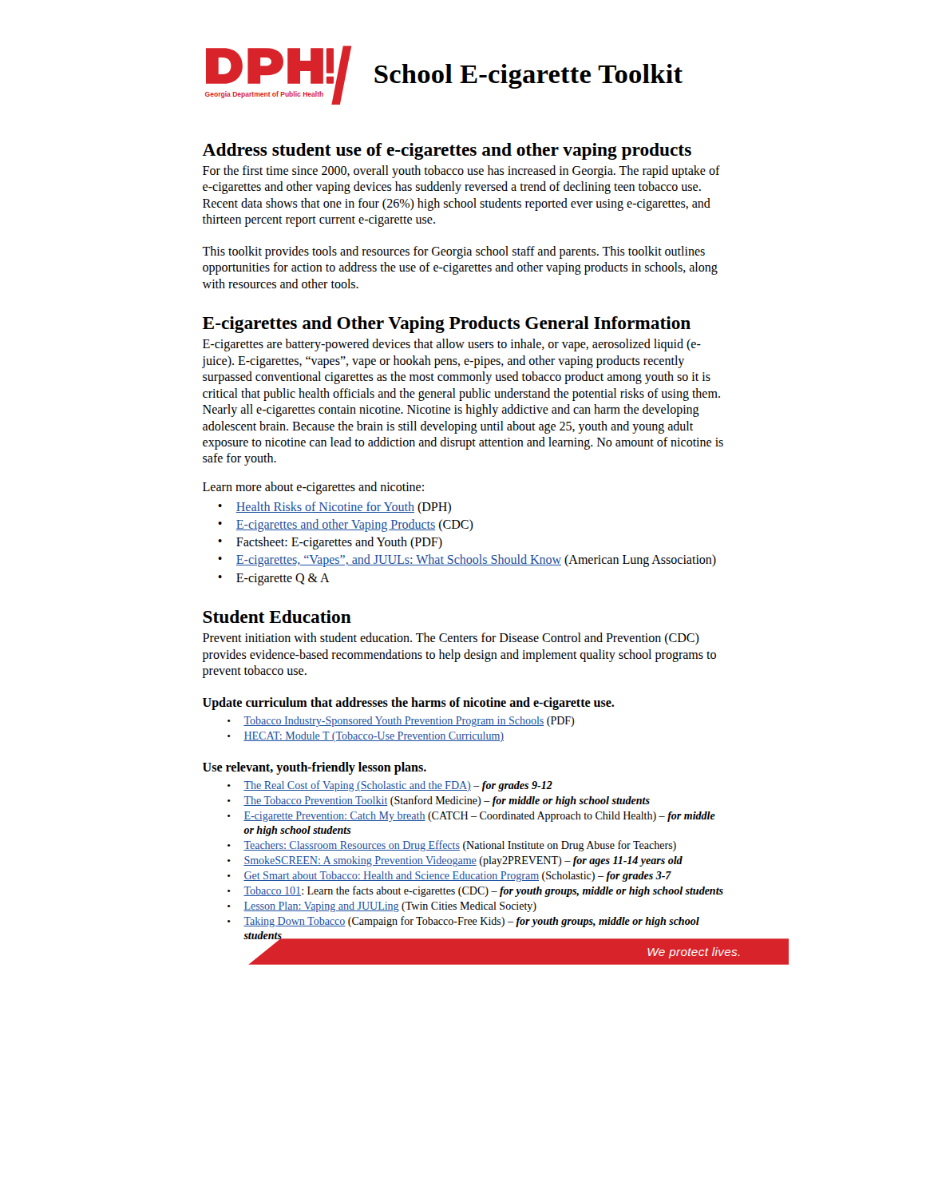Georgia Department of Public Health
School E-cigarette Toolkit
Address student use of e-cigarettes and other vaping products
For the first time since 2000, overall youth tobacco use has increased in Georgia. The rapid uptake of e-cigarettes and other vaping devices has suddenly reversed a trend of declining teen tobacco use. Recent data shows that one in four (26%) high school students reported ever using e-cigarettes, and thirteen percent report current e-cigarette use.
This toolkit provides tools and resources for Georgia school staff and parents. This toolkit outlines opportunities for action to address the use of e-cigarettes and other vaping products in schools, along with resources and other tools.
E-cigarettes and Other Vaping Products General Information
E-cigarettes are battery-powered devices that allow users to inhale, or vape, aerosolized liquid (e-juice). E-cigarettes, “vapes”, vape or hookah pens, e-pipes, and other vaping products recently surpassed conventional cigarettes as the most commonly used tobacco product among youth so it is critical that public health officials and the general public understand the potential risks of using them. Nearly all e-cigarettes contain nicotine. Nicotine is highly addictive and can harm the developing adolescent brain. Because the brain is still developing until about age 25, youth and young adult exposure to nicotine can lead to addiction and disrupt attention and learning. No amount of nicotine is safe for youth.
Learn more about e-cigarettes and nicotine:
Health Risks of Nicotine for Youth (DPH)
E-cigarettes and other Vaping Products (CDC)
Factsheet: E-cigarettes and Youth (PDF)
E-cigarettes, “Vapes”, and JUULs: What Schools Should Know (American Lung Association)
E-cigarette Q & A
Student Education
Prevent initiation with student education. The Centers for Disease Control and Prevention (CDC) provides evidence-based recommendations to help design and implement quality school programs to prevent tobacco use.
Update curriculum that addresses the harms of nicotine and e-cigarette use.
Tobacco Industry-Sponsored Youth Prevention Program in Schools (PDF)
HECAT: Module T (Tobacco-Use Prevention Curriculum)
Use relevant, youth-friendly lesson plans.
The Real Cost of Vaping (Scholastic and the FDA) – for grades 9-12
The Tobacco Prevention Toolkit (Stanford Medicine) – for middle or high school students
E-cigarette Prevention: Catch My breath (CATCH – Coordinated Approach to Child Health) – for middle or high school students
Teachers: Classroom Resources on Drug Effects (National Institute on Drug Abuse for Teachers)
SmokeSCREEN: A smoking Prevention Videogame (play2PREVENT) – for ages 11-14 years old
Get Smart about Tobacco: Health and Science Education Program (Scholastic) – for grades 3-7
Tobacco 101: Learn the facts about e-cigarettes (CDC) – for youth groups, middle or high school students
Lesson Plan: Vaping and JUULing (Twin Cities Medical Society)
Taking Down Tobacco (Campaign for Tobacco-Free Kids) – for youth groups, middle or high school students
We protect lives.